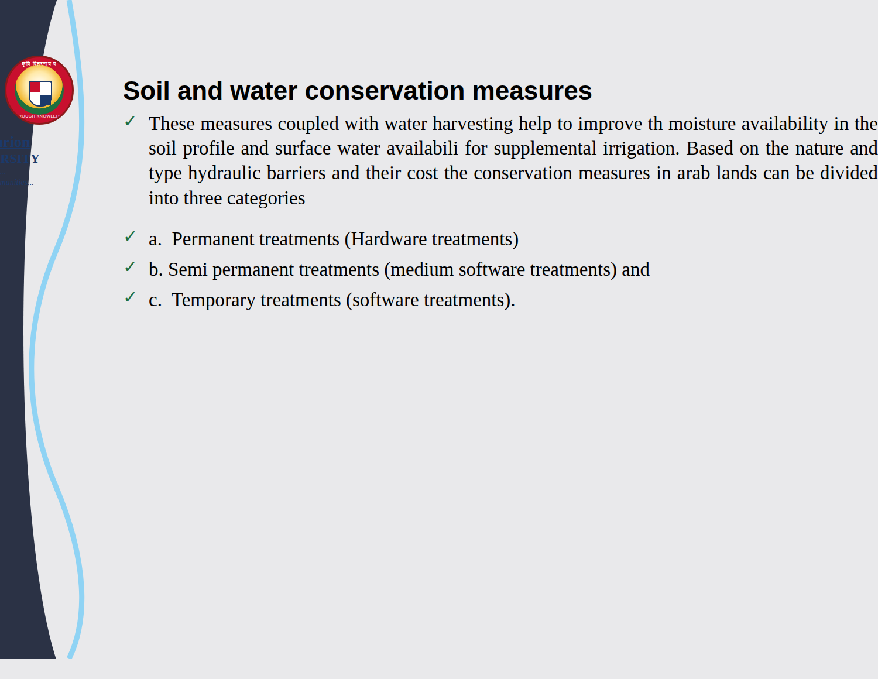कृषि वितरणाय ब
THROUGH KNOWLEDGE
turion
VERSITY
Lives...
ing Communities...
Soil and water conservation measures
✓
These measures coupled with water harvesting help to improve th moisture availability in the soil profile and surface water availabili for supplemental irrigation. Based on the nature and type hydraulic barriers and their cost the conservation measures in arab lands can be divided into three categories
✓
a. Permanent treatments (Hardware treatments)
✓
b. Semi permanent treatments (medium software treatments) and
✓
c. Temporary treatments (software treatments).